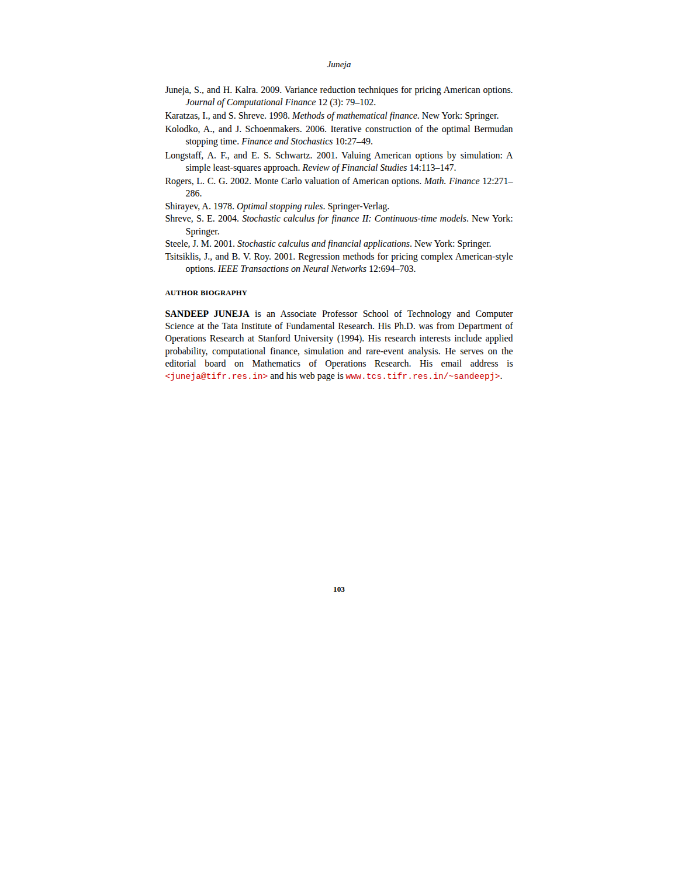Juneja
Juneja, S., and H. Kalra. 2009. Variance reduction techniques for pricing American options. Journal of Computational Finance 12 (3): 79–102.
Karatzas, I., and S. Shreve. 1998. Methods of mathematical finance. New York: Springer.
Kolodko, A., and J. Schoenmakers. 2006. Iterative construction of the optimal Bermudan stopping time. Finance and Stochastics 10:27–49.
Longstaff, A. F., and E. S. Schwartz. 2001. Valuing American options by simulation: A simple least-squares approach. Review of Financial Studies 14:113–147.
Rogers, L. C. G. 2002. Monte Carlo valuation of American options. Math. Finance 12:271–286.
Shirayev, A. 1978. Optimal stopping rules. Springer-Verlag.
Shreve, S. E. 2004. Stochastic calculus for finance II: Continuous-time models. New York: Springer.
Steele, J. M. 2001. Stochastic calculus and financial applications. New York: Springer.
Tsitsiklis, J., and B. V. Roy. 2001. Regression methods for pricing complex American-style options. IEEE Transactions on Neural Networks 12:694–703.
Author Biography
SANDEEP JUNEJA is an Associate Professor School of Technology and Computer Science at the Tata Institute of Fundamental Research. His Ph.D. was from Department of Operations Research at Stanford University (1994). His research interests include applied probability, computational finance, simulation and rare-event analysis. He serves on the editorial board on Mathematics of Operations Research. His email address is <juneja@tifr.res.in> and his web page is www.tcs.tifr.res.in/~sandeepj>.
103